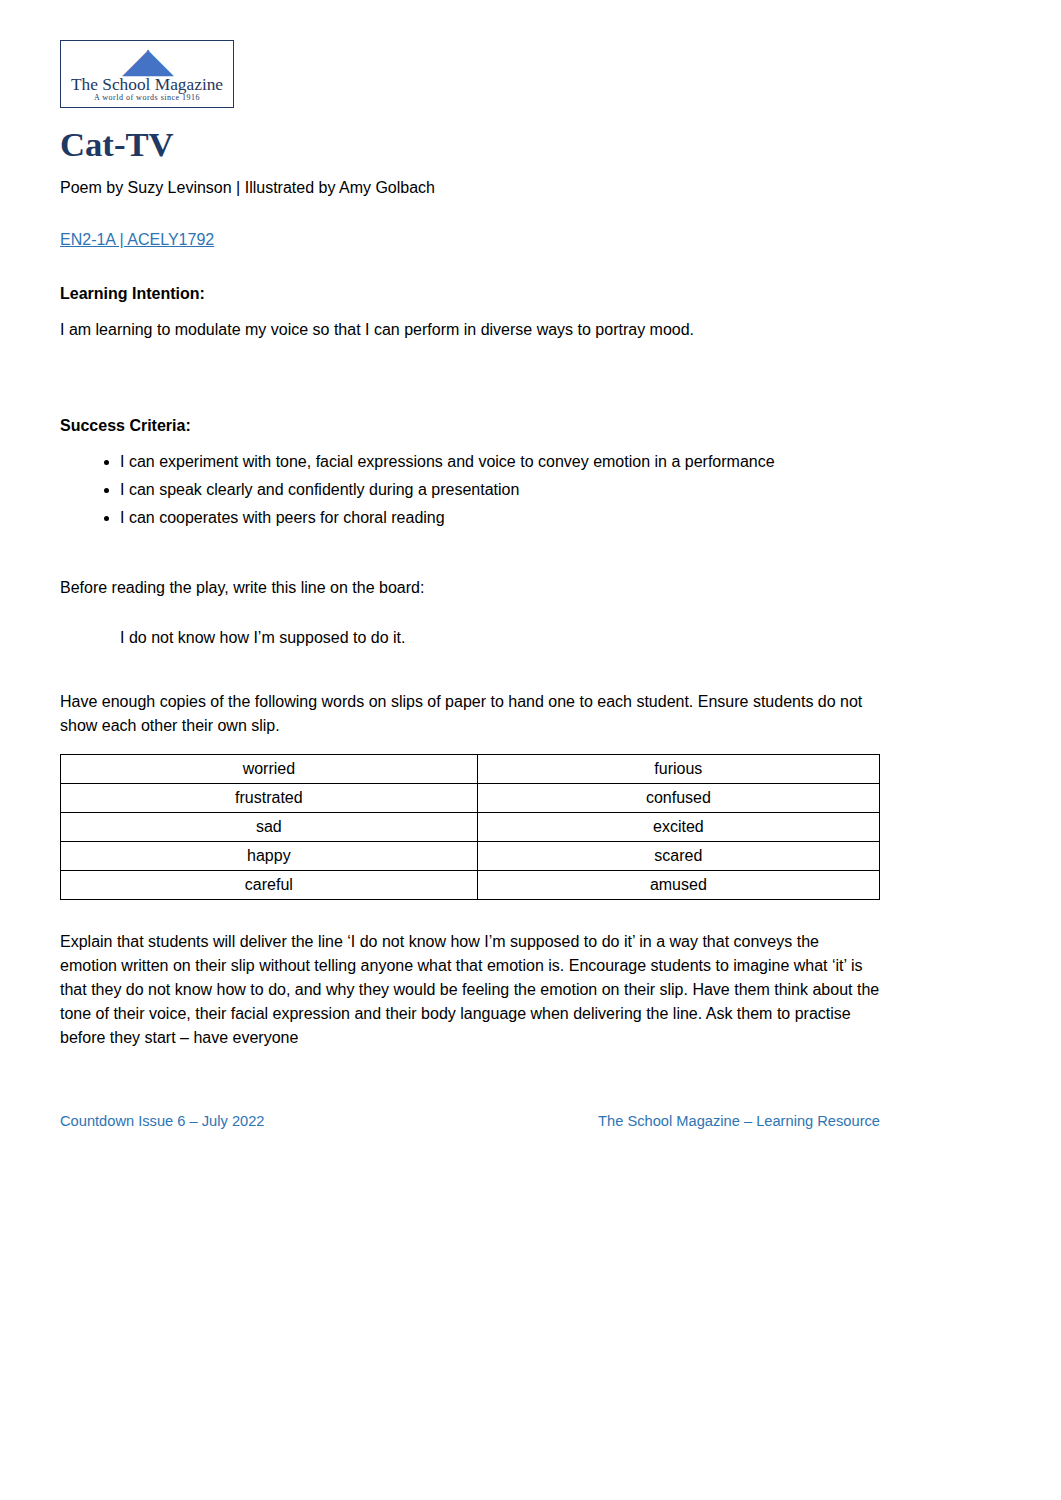◢◣
The School Magazine
A world of words since 1916
Cat-TV
Poem by Suzy Levinson | Illustrated by Amy Golbach
EN2-1A | ACELY1792
Learning Intention:
I am learning to modulate my voice so that I can perform in diverse ways to portray mood.
Success Criteria:
I can experiment with tone, facial expressions and voice to convey emotion in a performance
I can speak clearly and confidently during a presentation
I can cooperates with peers for choral reading
Before reading the play, write this line on the board:
I do not know how I’m supposed to do it.
Have enough copies of the following words on slips of paper to hand one to each student. Ensure students do not show each other their own slip.
| worried | furious |
| frustrated | confused |
| sad | excited |
| happy | scared |
| careful | amused |
Explain that students will deliver the line ‘I do not know how I’m supposed to do it’ in a way that conveys the emotion written on their slip without telling anyone what that emotion is. Encourage students to imagine what ‘it’ is that they do not know how to do, and why they would be feeling the emotion on their slip. Have them think about the tone of their voice, their facial expression and their body language when delivering the line. Ask them to practise before they start – have everyone
Countdown Issue 6 – July 2022 The School Magazine – Learning Resource